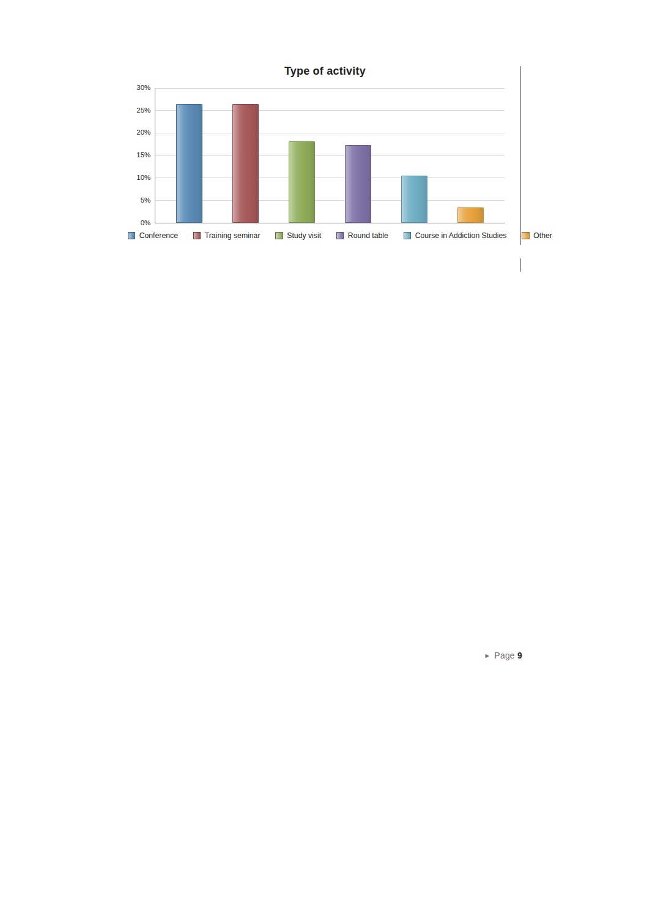Type of activity
30% 25% 20% 15% 10% 5% 0%
Conference Training seminar Study visit Round table Course in Addiction Studies Other
► Page 9